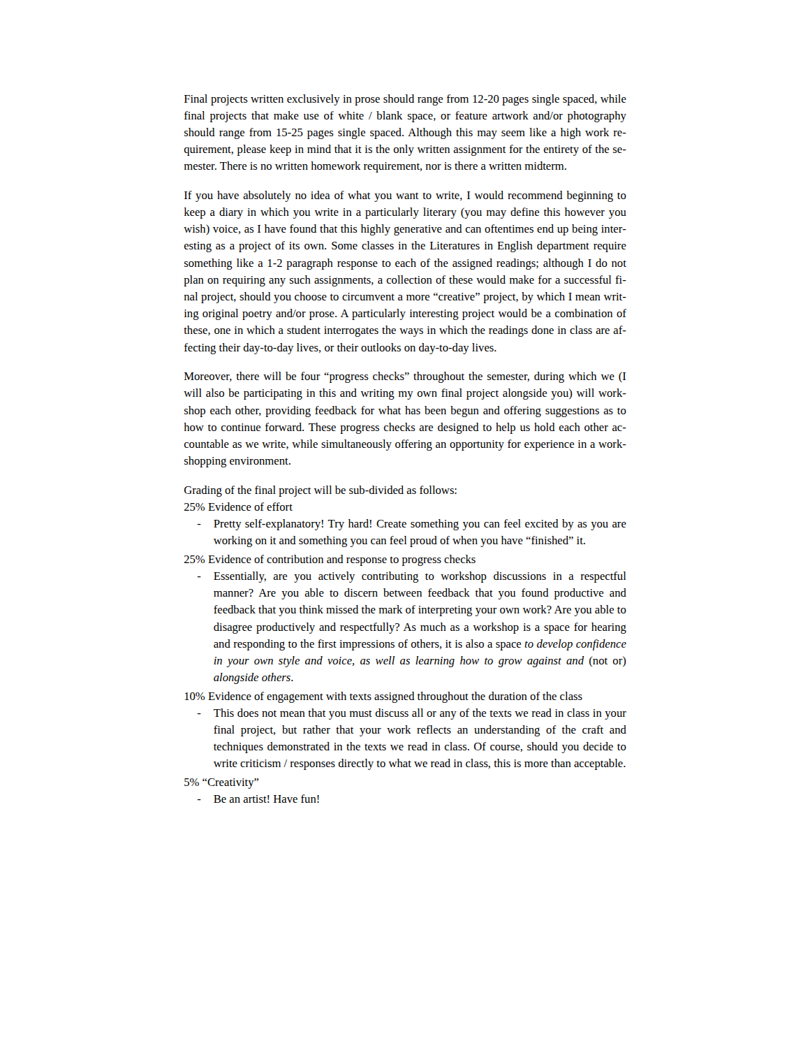Final projects written exclusively in prose should range from 12-20 pages single spaced, while final projects that make use of white / blank space, or feature artwork and/or photography should range from 15-25 pages single spaced. Although this may seem like a high work requirement, please keep in mind that it is the only written assignment for the entirety of the semester. There is no written homework requirement, nor is there a written midterm.
If you have absolutely no idea of what you want to write, I would recommend beginning to keep a diary in which you write in a particularly literary (you may define this however you wish) voice, as I have found that this highly generative and can oftentimes end up being interesting as a project of its own. Some classes in the Literatures in English department require something like a 1-2 paragraph response to each of the assigned readings; although I do not plan on requiring any such assignments, a collection of these would make for a successful final project, should you choose to circumvent a more “creative” project, by which I mean writing original poetry and/or prose. A particularly interesting project would be a combination of these, one in which a student interrogates the ways in which the readings done in class are affecting their day-to-day lives, or their outlooks on day-to-day lives.
Moreover, there will be four “progress checks” throughout the semester, during which we (I will also be participating in this and writing my own final project alongside you) will workshop each other, providing feedback for what has been begun and offering suggestions as to how to continue forward. These progress checks are designed to help us hold each other accountable as we write, while simultaneously offering an opportunity for experience in a workshopping environment.
Grading of the final project will be sub-divided as follows:
25% Evidence of effort
Pretty self-explanatory! Try hard! Create something you can feel excited by as you are working on it and something you can feel proud of when you have “finished” it.
25% Evidence of contribution and response to progress checks
Essentially, are you actively contributing to workshop discussions in a respectful manner? Are you able to discern between feedback that you found productive and feedback that you think missed the mark of interpreting your own work? Are you able to disagree productively and respectfully? As much as a workshop is a space for hearing and responding to the first impressions of others, it is also a space to develop confidence in your own style and voice, as well as learning how to grow against and (not or) alongside others.
10% Evidence of engagement with texts assigned throughout the duration of the class
This does not mean that you must discuss all or any of the texts we read in class in your final project, but rather that your work reflects an understanding of the craft and techniques demonstrated in the texts we read in class. Of course, should you decide to write criticism / responses directly to what we read in class, this is more than acceptable.
5% “Creativity”
Be an artist! Have fun!